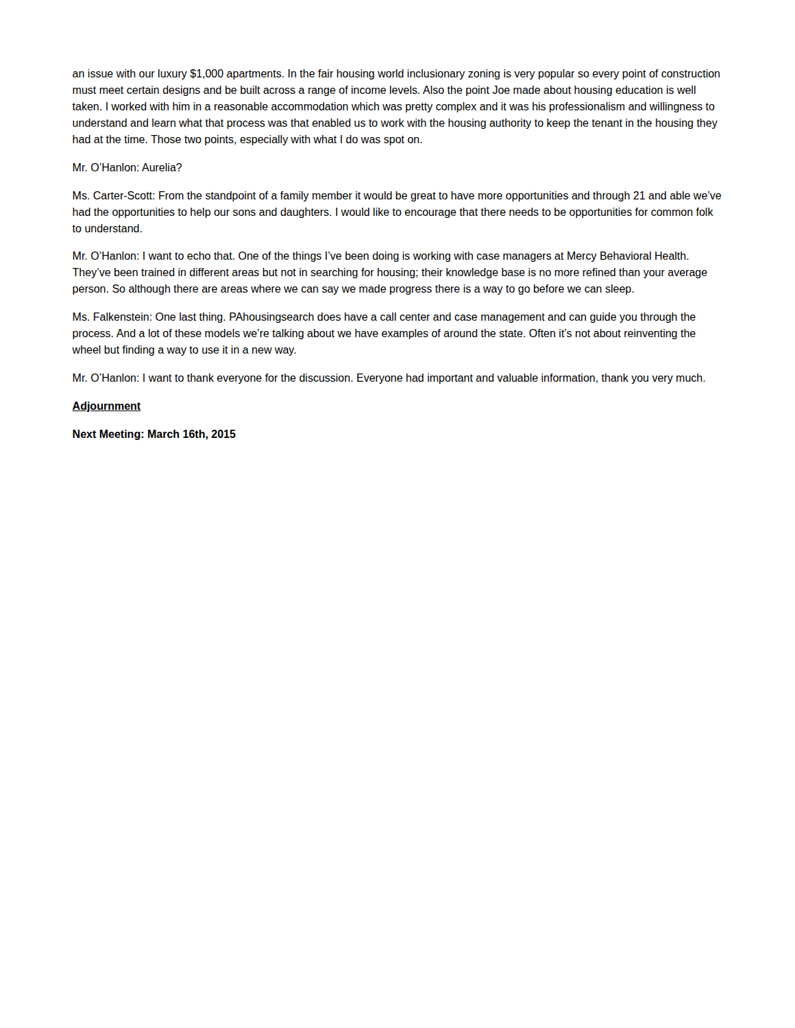an issue with our luxury $1,000 apartments. In the fair housing world inclusionary zoning is very popular so every point of construction must meet certain designs and be built across a range of income levels. Also the point Joe made about housing education is well taken. I worked with him in a reasonable accommodation which was pretty complex and it was his professionalism and willingness to understand and learn what that process was that enabled us to work with the housing authority to keep the tenant in the housing they had at the time. Those two points, especially with what I do was spot on.
Mr. O’Hanlon: Aurelia?
Ms. Carter-Scott: From the standpoint of a family member it would be great to have more opportunities and through 21 and able we’ve had the opportunities to help our sons and daughters. I would like to encourage that there needs to be opportunities for common folk to understand.
Mr. O’Hanlon: I want to echo that. One of the things I’ve been doing is working with case managers at Mercy Behavioral Health. They’ve been trained in different areas but not in searching for housing; their knowledge base is no more refined than your average person. So although there are areas where we can say we made progress there is a way to go before we can sleep.
Ms. Falkenstein: One last thing. PAhousingsearch does have a call center and case management and can guide you through the process. And a lot of these models we’re talking about we have examples of around the state. Often it’s not about reinventing the wheel but finding a way to use it in a new way.
Mr. O’Hanlon: I want to thank everyone for the discussion. Everyone had important and valuable information, thank you very much.
Adjournment
Next Meeting: March 16th, 2015